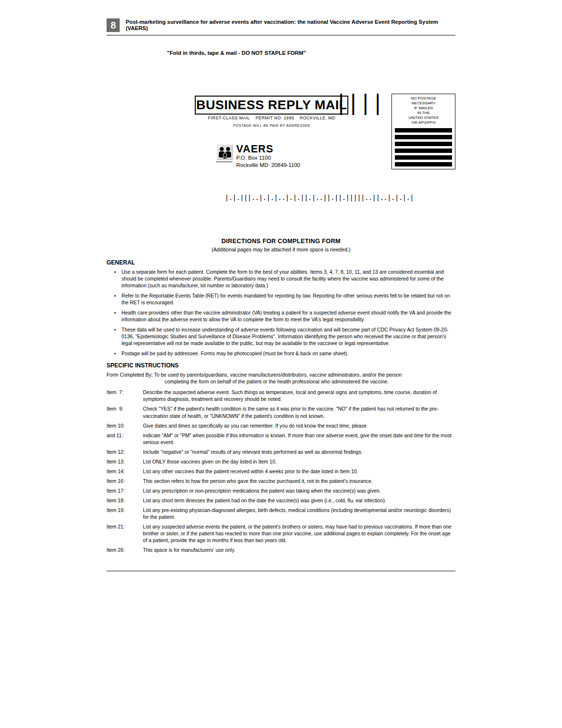8
Post-marketing surveillance for adverse events after vaccination: the national Vaccine Adverse Event Reporting System (VAERS)
"Fold in thirds, tape & mail - DO NOT STAPLE FORM"
||||
NO POSTAGE
NECESSARY
IF MAILED
IN THE
UNITED STATES
OR APO/FPO
BUSINESS REPLY MAIL
FIRST-CLASS MAIL PERMIT NO. 1995 ROCKVILLE, MD
POSTAGE WILL BE PAID BY ADDRESSEE
👪
VAERS
P.O. Box 1100
Rockville MD 20849-1100
|.|.|||..|.|.|..|.|.||.|..||.||.|||||..||..|.|.|.|
DIRECTIONS FOR COMPLETING FORM
(Additional pages may be attached if more space is needed.)
GENERAL
Use a separate form for each patient. Complete the form to the best of your abilities. Items 3, 4, 7, 8, 10, 11, and 13 are considered essential and should be completed whenever possible. Parents/Guardians may need to consult the facility where the vaccine was administered for some of the information (such as manufacturer, lot number or laboratory data.)
Refer to the Reportable Events Table (RET) for events mandated for reporting by law. Reporting for other serious events felt to be related but not on the RET is encouraged.
Health care providers other than the vaccine administrator (VA) treating a patient for a suspected adverse event should notify the VA and provide the information about the adverse event to allow the VA to complete the form to meet the VA's legal responsibility.
These data will be used to increase understanding of adverse events following vaccination and will become part of CDC Privacy Act System 09-20-0136, "Epidemiologic Studies and Surveillance of Disease Problems". Information identifying the person who received the vaccine or that person's legal representative will not be made available to the public, but may be available to the vaccinee or legal representative.
Postage will be paid by addressee. Forms may be photocopied (must be front & back on same sheet).
SPECIFIC INSTRUCTIONS
Form Completed By: To be used by parents/guardians, vaccine manufacturers/distributors, vaccine administrators, and/or the person completing the form on behalf of the patient or the health professional who administered the vaccine.
| Item 7: | Describe the suspected adverse event. Such things as temperature, local and general signs and symptoms, time course, duration of symptoms diagnosis, treatment and recovery should be noted. |
| Item 9: | Check "YES" if the patient's health condition is the same as it was prior to the vaccine. "NO" if the patient has not returned to the pre-vaccination state of health, or "UNKNOWN" if the patient's condition is not known. |
| Item 10: | Give dates and times as specifically as you can remember. If you do not know the exact time, please |
| and 11: | indicate "AM" or "PM" when possible if this information is known. If more than one adverse event, give the onset date and time for the most serious event. |
| Item 12: | Include "negative" or "normal" results of any relevant tests performed as well as abnormal findings. |
| Item 13: | List ONLY those vaccines given on the day listed in Item 10. |
| Item 14: | List any other vaccines that the patient received within 4 weeks prior to the date listed in Item 10. |
| Item 16: | This section refers to how the person who gave the vaccine purchased it, not to the patient's insurance. |
| Item 17: | List any prescription or non-prescription medications the patient was taking when the vaccine(s) was given. |
| Item 18: | List any short term illnesses the patient had on the date the vaccine(s) was given (i.e., cold, flu, ear infection). |
| Item 19: | List any pre-existing physician-diagnosed allergies, birth defects, medical conditions (including developmental and/or neurologic disorders) for the patient. |
| Item 21: | List any suspected adverse events the patient, or the patient's brothers or sisters, may have had to previous vaccinations. If more than one brother or sister, or if the patient has reacted to more than one prior vaccine, use additional pages to explain completely. For the onset age of a patient, provide the age in months if less than two years old. |
| Item 26: | This space is for manufacturers' use only. |